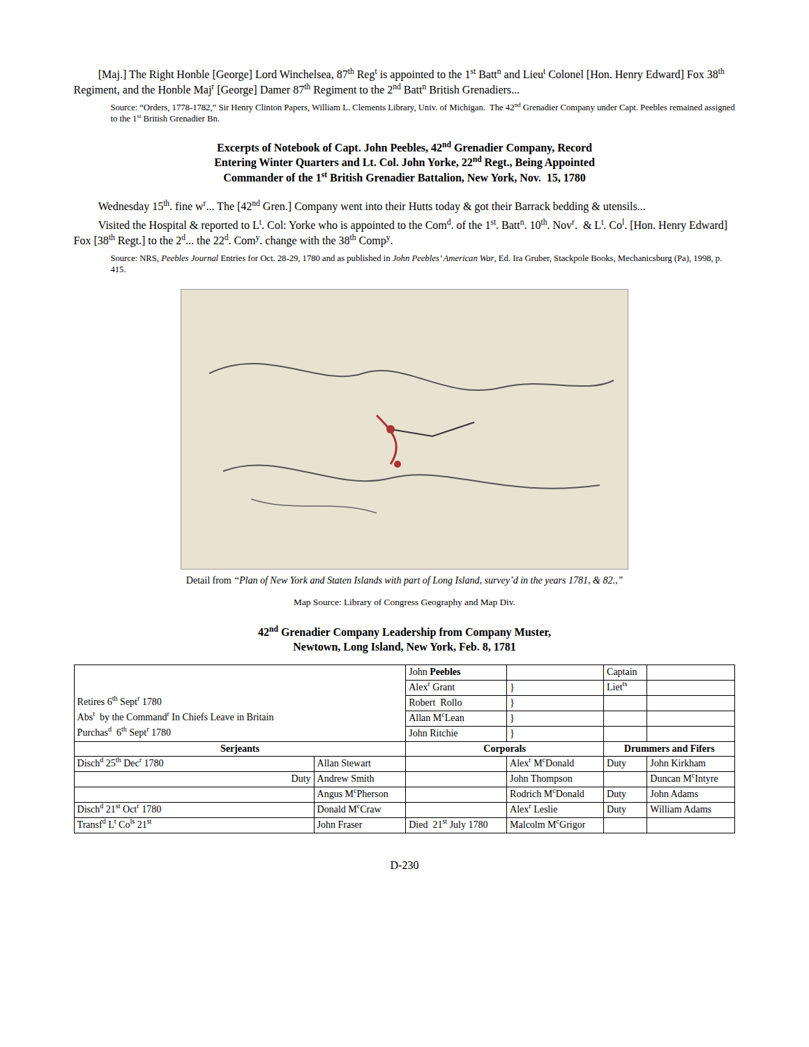[Maj.] The Right Honble [George] Lord Winchelsea, 87th Regt is appointed to the 1st Battn and Lieut Colonel [Hon. Henry Edward] Fox 38th Regiment, and the Honble Majr [George] Damer 87th Regiment to the 2nd Battn British Grenadiers...
Source: “Orders, 1778-1782,” Sir Henry Clinton Papers, William L. Clements Library, Univ. of Michigan. The 42nd Grenadier Company under Capt. Peebles remained assigned to the 1st British Grenadier Bn.
Excerpts of Notebook of Capt. John Peebles, 42nd Grenadier Company, Record
Entering Winter Quarters and Lt. Col. John Yorke, 22nd Regt., Being Appointed
Commander of the 1st British Grenadier Battalion, New York, Nov. 15, 1780
Wednesday 15th. fine wr... The [42nd Gren.] Company went into their Hutts today & got their Barrack bedding & utensils...
Visited the Hospital & reported to Lt. Col: Yorke who is appointed to the Comd. of the 1st. Battn. 10th. Novr. & Lt. Col. [Hon. Henry Edward] Fox [38th Regt.] to the 2d... the 22d. Comy. change with the 38th Compy.
Source: NRS, Peebles Journal Entries for Oct. 28-29, 1780 and as published in John Peebles’ American War, Ed. Ira Gruber, Stackpole Books, Mechanicsburg (Pa), 1998, p. 415.
Detail from “Plan of New York and Staten Islands with part of Long Island, survey’d in the years 1781, & 82.,”
Map Source: Library of Congress Geography and Map Div.
42nd Grenadier Company Leadership from Company Muster,
Newtown, Long Island, New York, Feb. 8, 1781
| | | John Peebles | | Captain | |
| | | Alex r Grant | } | Liet ts | |
| Retires 6 th Sept r 1780 | | Robert Rollo | } | | |
| Abs t by the Command r In Chiefs Leave in Britain | | Allan M c Lean | } | | |
| Purchas d 6 th Sept r 1780 | | John Ritchie | } | | |
| Serjeants | Corporals | Drummers and Fifers |
| Disch d 25 th Dec r 1780 | Allan Stewart | | Alex r M c Donald | Duty | John Kirkham |
| Duty | Andrew Smith | | John Thompson | | Duncan M c Intyre |
| | Angus M c Pherson | | Rodrich M c Donald | Duty | John Adams |
| Disch d 21 st Oct r 1780 | Donald M c Craw | | Alex r Leslie | Duty | William Adams |
| Transf d L t Co ls 21 st | John Fraser | Died 21 st July 1780 | Malcolm M c Grigor | | |
D-230